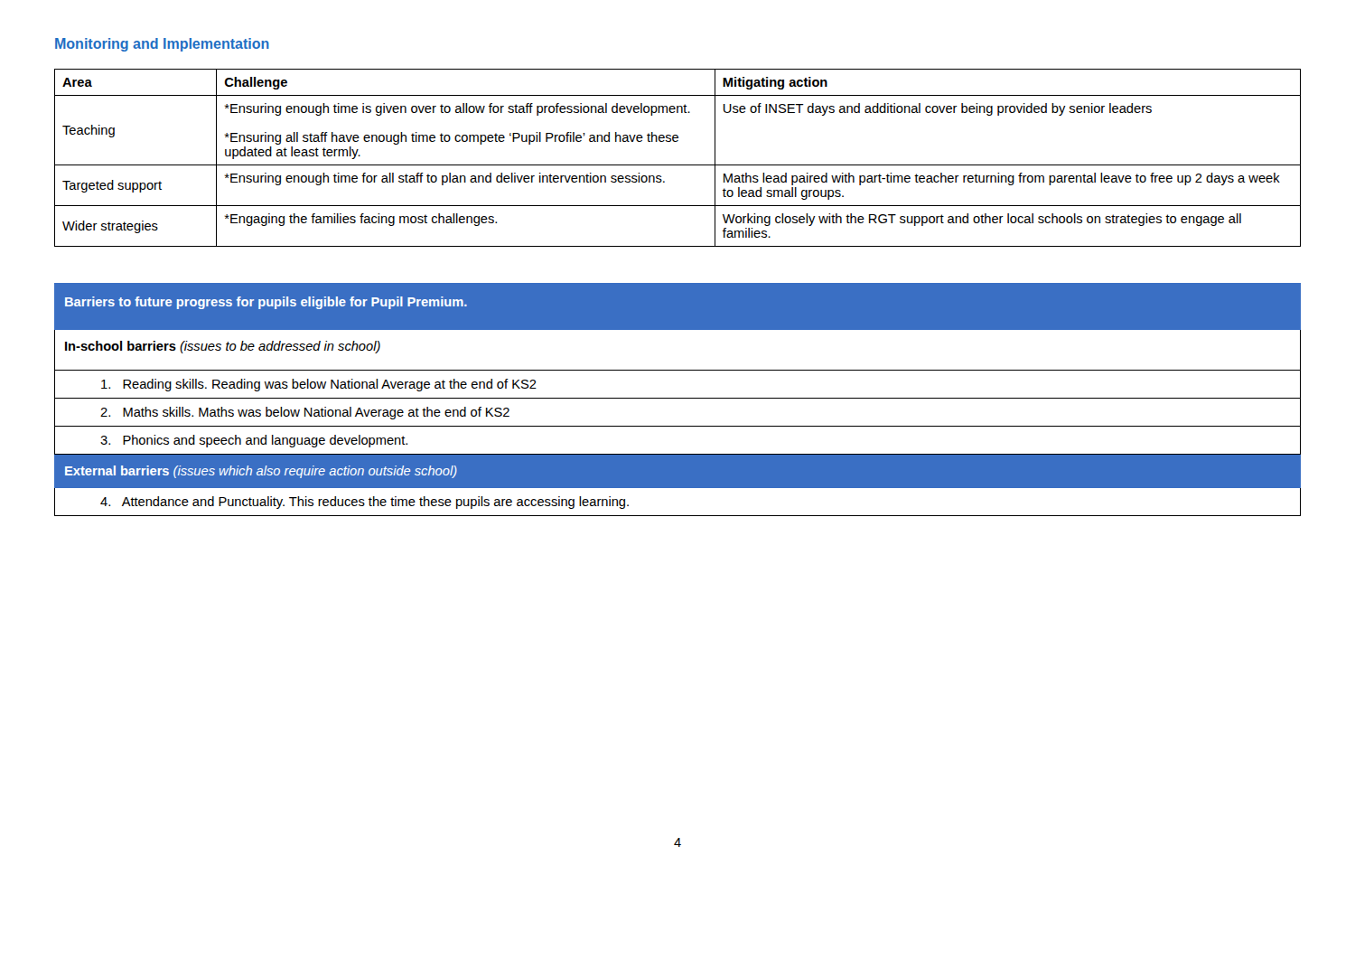Monitoring and Implementation
| Area | Challenge | Mitigating action |
| --- | --- | --- |
| Teaching | *Ensuring enough time is given over to allow for staff professional development. *Ensuring all staff have enough time to compete ‘Pupil Profile’ and have these updated at least termly. | Use of INSET days and additional cover being provided by senior leaders |
| Targeted support | *Ensuring enough time for all staff to plan and deliver intervention sessions. | Maths lead paired with part-time teacher returning from parental leave to free up 2 days a week to lead small groups. |
| Wider strategies | *Engaging the families facing most challenges. | Working closely with the RGT support and other local schools on strategies to engage all families. |
| Barriers to future progress for pupils eligible for Pupil Premium. |
| In-school barriers (issues to be addressed in school) |
| 1. Reading skills. Reading was below National Average at the end of KS2 |
| 2. Maths skills. Maths was below National Average at the end of KS2 |
| 3. Phonics and speech and language development. |
| External barriers (issues which also require action outside school) |
| 4. Attendance and Punctuality. This reduces the time these pupils are accessing learning. |
4